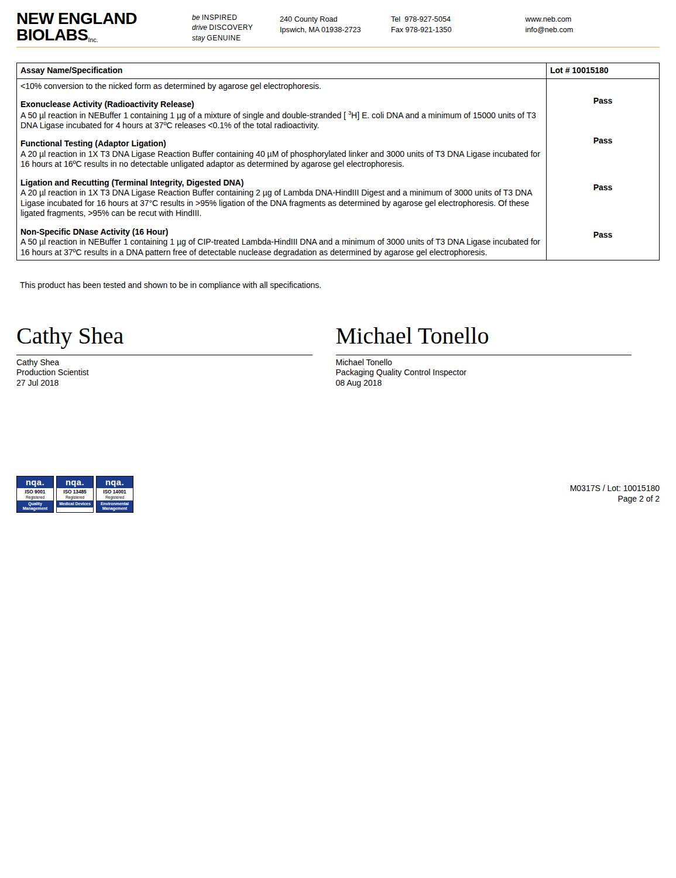NEW ENGLAND
BIOLABS Inc.
be INSPIRED
drive DISCOVERY
stay GENUINE
240 County Road
Ipswich, MA 01938-2723
Tel 978-927-5054 Fax 978-921-1350
www.neb.com info@neb.com
| Assay Name/Specification | Lot # 10015180 |
| --- | --- |
| <10% conversion to the nicked form as determined by agarose gel electrophoresis. Exonuclease Activity (Radioactivity Release) A 50 µl reaction in NEBuffer 1 containing 1 µg of a mixture of single and double-stranded [ 3 H] E. coli DNA and a minimum of 15000 units of T3 DNA Ligase incubated for 4 hours at 37ºC releases <0.1% of the total radioactivity. Functional Testing (Adaptor Ligation) A 20 µl reaction in 1X T3 DNA Ligase Reaction Buffer containing 40 µM of phosphorylated linker and 3000 units of T3 DNA Ligase incubated for 16 hours at 16ºC results in no detectable unligated adaptor as determined by agarose gel electrophoresis. Ligation and Recutting (Terminal Integrity, Digested DNA) A 20 µl reaction in 1X T3 DNA Ligase Reaction Buffer containing 2 µg of Lambda DNA-HindIII Digest and a minimum of 3000 units of T3 DNA Ligase incubated for 16 hours at 37°C results in >95% ligation of the DNA fragments as determined by agarose gel electrophoresis. Of these ligated fragments, >95% can be recut with HindIII. Non-Specific DNase Activity (16 Hour) A 50 µl reaction in NEBuffer 1 containing 1 µg of CIP-treated Lambda-HindIII DNA and a minimum of 3000 units of T3 DNA Ligase incubated for 16 hours at 37ºC results in a DNA pattern free of detectable nuclease degradation as determined by agarose gel electrophoresis. | Pass Pass Pass Pass |
This product has been tested and shown to be in compliance with all specifications.
Cathy Shea
Cathy Shea
Production Scientist
27 Jul 2018
Michael Tonello
Michael Tonello
Packaging Quality Control Inspector
08 Aug 2018
nqa.
ISO 9001
Registered
Quality
Management
nqa.
ISO 13485
Registered
Medical Devices
nqa.
ISO 14001
Registered
Environmental
Management
M0317S / Lot: 10015180
Page 2 of 2